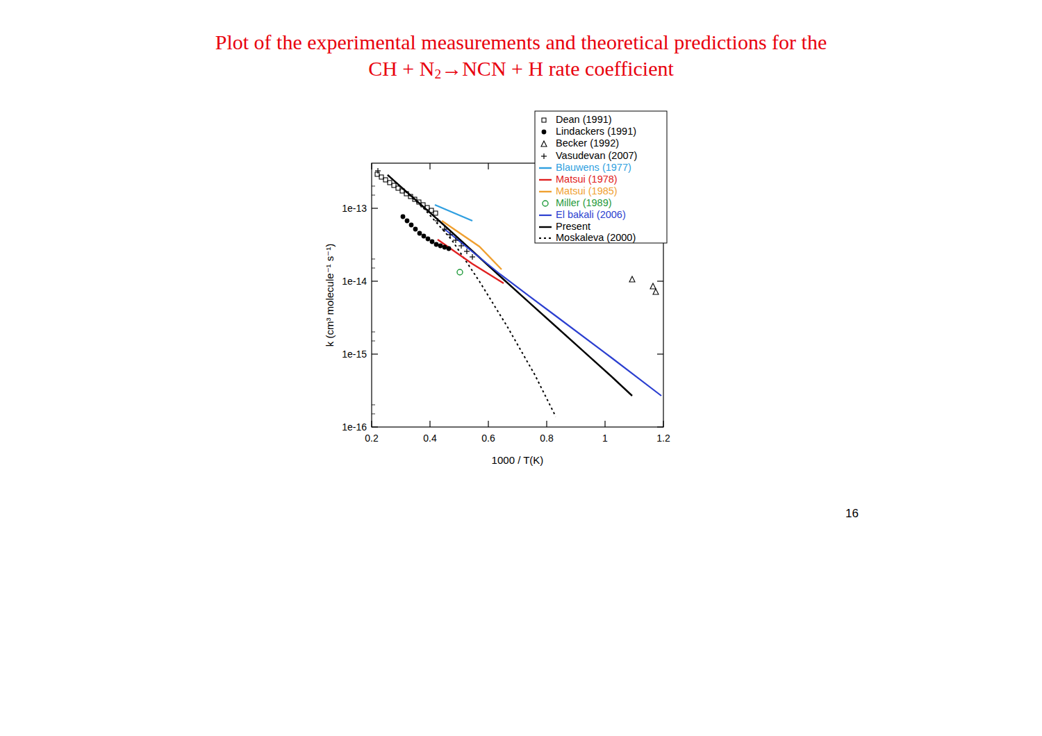Plot of the experimental measurements and theoretical predictions for the CH + N2→NCN + H rate coefficient
1e-13 1e-14 1e-15 1e-16 0.2 0.4 0.6 0.8 1 1.2 1000 / T(K) k (cm³ molecule⁻¹ s⁻¹) Dean (1991) Lindackers (1991) Becker (1992) Vasudevan (2007) Blauwens (1977) Matsui (1978) Matsui (1985) Miller (1989) El bakali (2006) Present Moskaleva (2000)
16